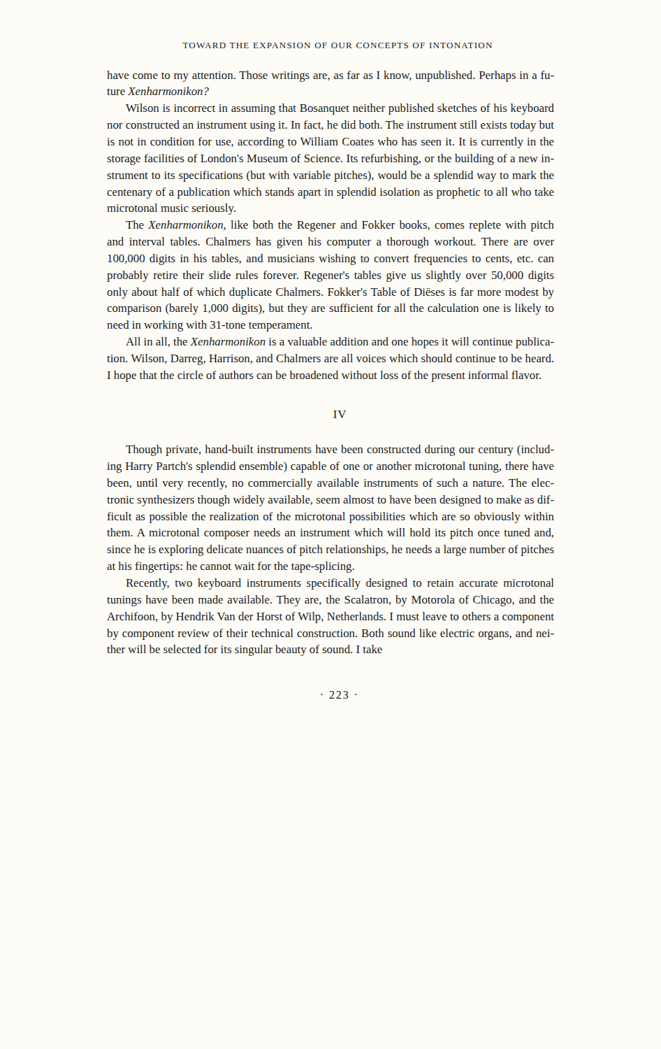Toward the Expansion of Our Concepts of Intonation
have come to my attention. Those writings are, as far as I know, unpublished. Perhaps in a future Xenharmonikon?
Wilson is incorrect in assuming that Bosanquet neither published sketches of his keyboard nor constructed an instrument using it. In fact, he did both. The instrument still exists today but is not in condition for use, according to William Coates who has seen it. It is currently in the storage facilities of London's Museum of Science. Its refurbishing, or the building of a new instrument to its specifications (but with variable pitches), would be a splendid way to mark the centenary of a publication which stands apart in splendid isolation as prophetic to all who take microtonal music seriously.
The Xenharmonikon, like both the Regener and Fokker books, comes replete with pitch and interval tables. Chalmers has given his computer a thorough workout. There are over 100,000 digits in his tables, and musicians wishing to convert frequencies to cents, etc. can probably retire their slide rules forever. Regener's tables give us slightly over 50,000 digits only about half of which duplicate Chalmers. Fokker's Table of Diëses is far more modest by comparison (barely 1,000 digits), but they are sufficient for all the calculation one is likely to need in working with 31-tone temperament.
All in all, the Xenharmonikon is a valuable addition and one hopes it will continue publication. Wilson, Darreg, Harrison, and Chalmers are all voices which should continue to be heard. I hope that the circle of authors can be broadened without loss of the present informal flavor.
IV
Though private, hand-built instruments have been constructed during our century (including Harry Partch's splendid ensemble) capable of one or another microtonal tuning, there have been, until very recently, no commercially available instruments of such a nature. The electronic synthesizers though widely available, seem almost to have been designed to make as difficult as possible the realization of the microtonal possibilities which are so obviously within them. A microtonal composer needs an instrument which will hold its pitch once tuned and, since he is exploring delicate nuances of pitch relationships, he needs a large number of pitches at his fingertips: he cannot wait for the tape-splicing.
Recently, two keyboard instruments specifically designed to retain accurate microtonal tunings have been made available. They are, the Scalatron, by Motorola of Chicago, and the Archifoon, by Hendrik Van der Horst of Wilp, Netherlands. I must leave to others a component by component review of their technical construction. Both sound like electric organs, and neither will be selected for its singular beauty of sound. I take
· 223 ·